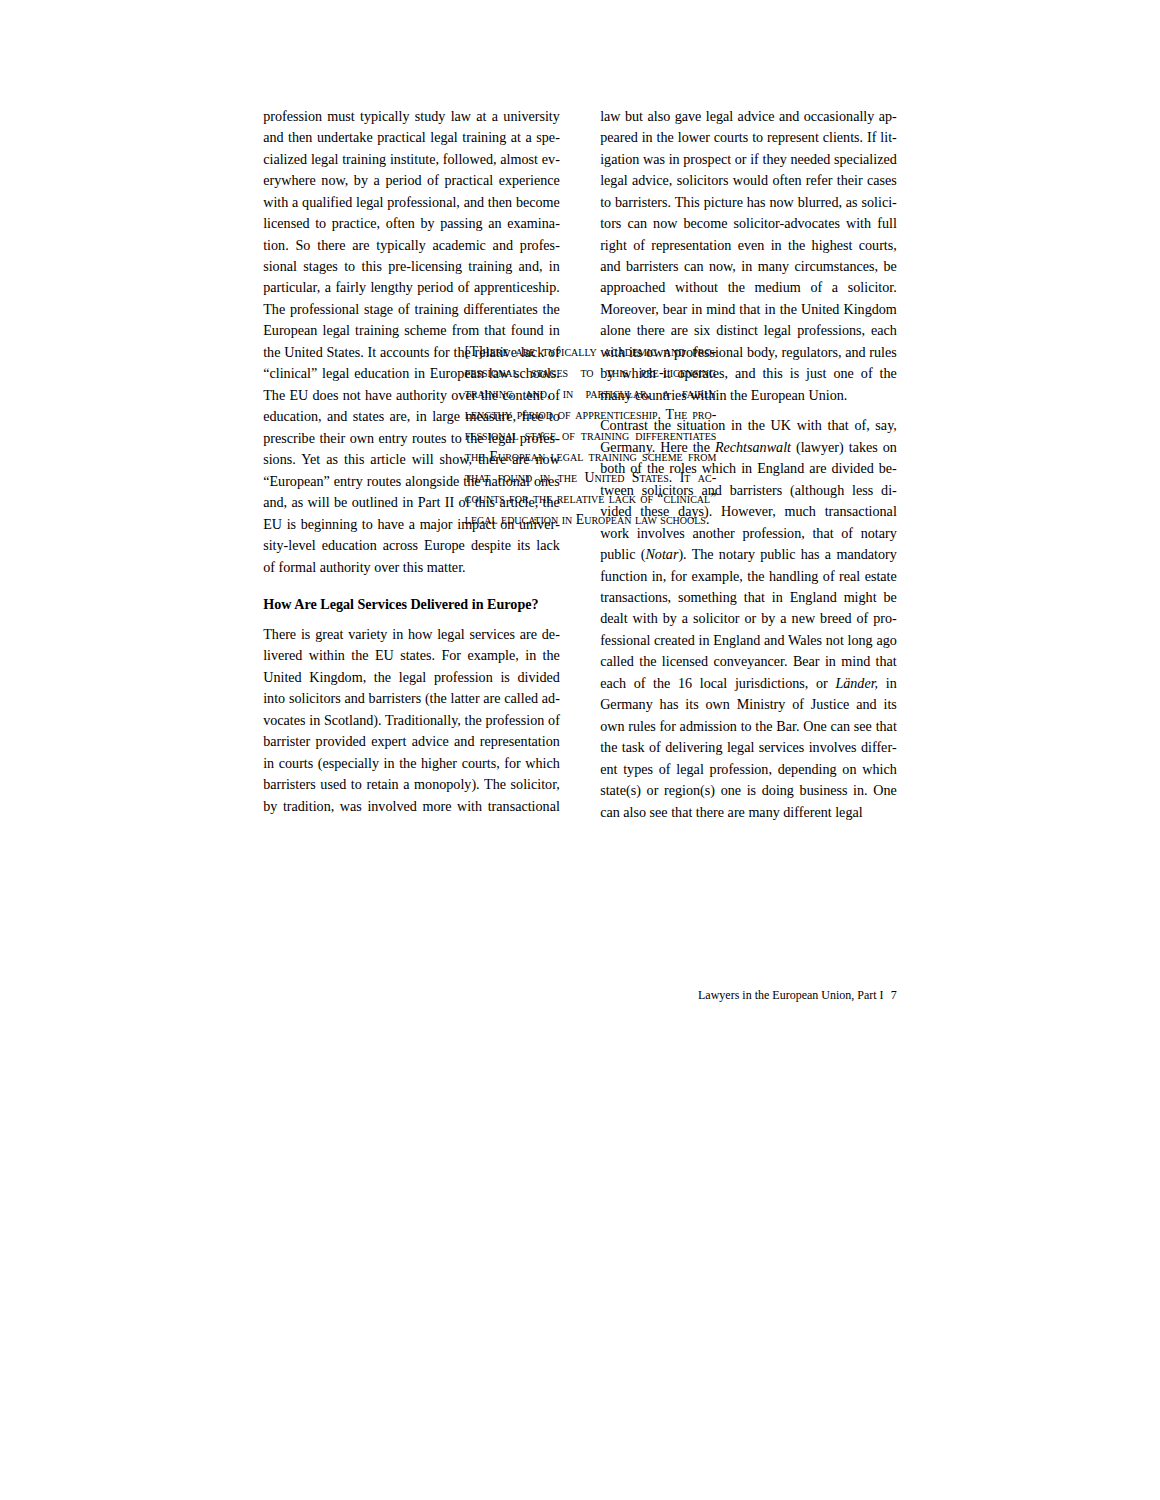profession must typically study law at a university and then undertake practical legal training at a specialized legal training institute, followed, almost everywhere now, by a period of practical experience with a qualified legal professional, and then become licensed to practice, often by passing an examination. So there are typically academic and professional stages to this pre-licensing training and, in particular, a fairly lengthy period of apprenticeship. The professional stage of training differentiates the European legal training scheme from that found in the United States. It accounts for the relative lack of “clinical” legal education in European law schools. The EU does not have authority over the content of education, and states are, in large measure, free to prescribe their own entry routes to the legal professions. Yet as this article will show, there are now “European” entry routes alongside the national ones and, as will be outlined in Part II of this article, the EU is beginning to have a major impact on university-level education across Europe despite its lack of formal authority over this matter.
How Are Legal Services Delivered in Europe?
There is great variety in how legal services are delivered within the EU states. For example, in the United Kingdom, the legal profession is divided into solicitors and barristers (the latter are called advocates in Scotland). Traditionally, the profession of barrister provided expert advice and representation in courts (especially in the higher courts, for which barristers used to retain a monopoly). The solicitor, by tradition, was involved more with transactional law but also gave legal advice and occasionally appeared in the lower courts to represent clients. If litigation was in prospect or if they needed specialized legal advice, solicitors would often refer their cases to barristers. This picture has now blurred, as solicitors can now become solicitor-advocates with full right of representation even in the highest courts, and barristers can now, in many circumstances, be approached without the medium of a solicitor. Moreover, bear in mind that in the United Kingdom alone there are six distinct legal professions, each with its own professional body, regulators, and rules by which it operates, and this is just one of the many countries within the European Union.
Contrast the situation in the UK with that of, say, Germany. Here the Rechtsanwalt (lawyer) takes on both of the roles which in England are divided between solicitors and barristers (although less divided these days). However, much transactional work involves another profession, that of notary public (Notar). The notary public has a mandatory function in, for example, the handling of real estate transactions, something that in England might be dealt with by a solicitor or by a new breed of professional created in England and Wales not long ago called the licensed conveyancer. Bear in mind that each of the 16 local jurisdictions, or Länder, in Germany has its own Ministry of Justice and its own rules for admission to the Bar. One can see that the task of delivering legal services involves different types of legal profession, depending on which state(s) or region(s) one is doing business in. One can also see that there are many different legal
[T]here are typically academic and professional stages to this pre-licensing training and, in particular, a fairly lengthy period of apprenticeship. The professional stage of training differentiates the European legal training scheme from that found in the United States. It accounts for the relative lack of “clinical” legal education in European law schools.
Lawyers in the European Union, Part I7